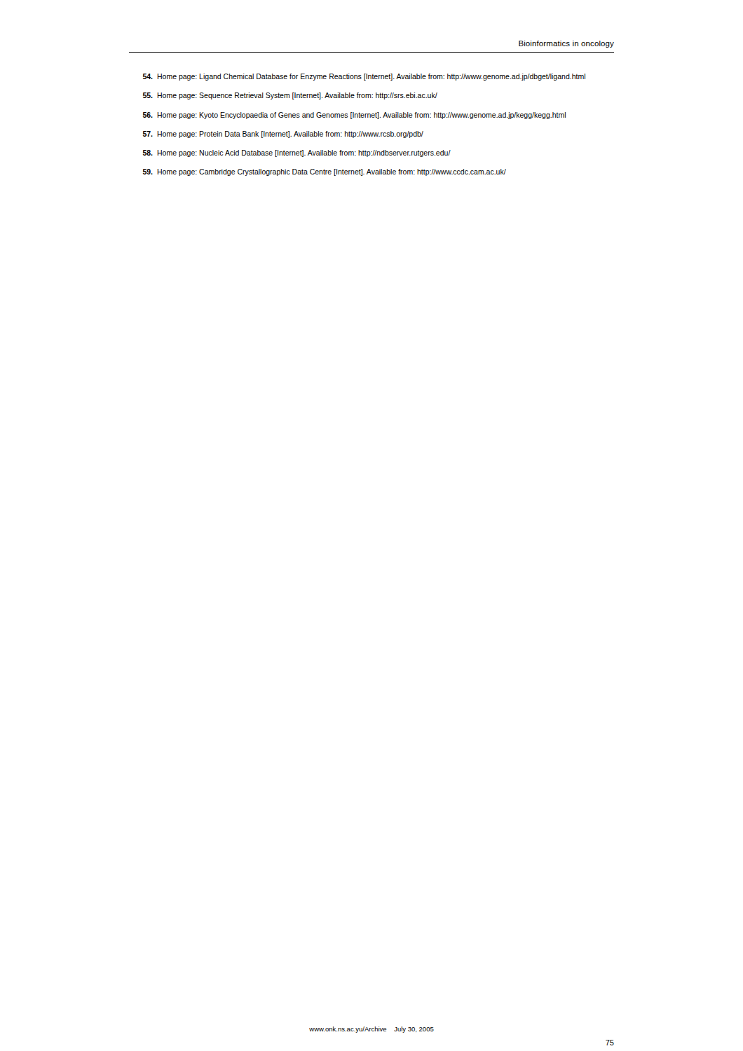Bioinformatics in oncology
54. Home page: Ligand Chemical Database for Enzyme Reactions [Internet]. Available from: http://www.genome.ad.jp/dbget/ligand.html
55. Home page: Sequence Retrieval System [Internet]. Available from: http://srs.ebi.ac.uk/
56. Home page: Kyoto Encyclopaedia of Genes and Genomes [Internet]. Available from: http://www.genome.ad.jp/kegg/kegg.html
57. Home page: Protein Data Bank [Internet]. Available from: http://www.rcsb.org/pdb/
58. Home page: Nucleic Acid Database [Internet]. Available from: http://ndbserver.rutgers.edu/
59. Home page: Cambridge Crystallographic Data Centre [Internet]. Available from: http://www.ccdc.cam.ac.uk/
www.onk.ns.ac.yu/Archive July 30, 2005
75